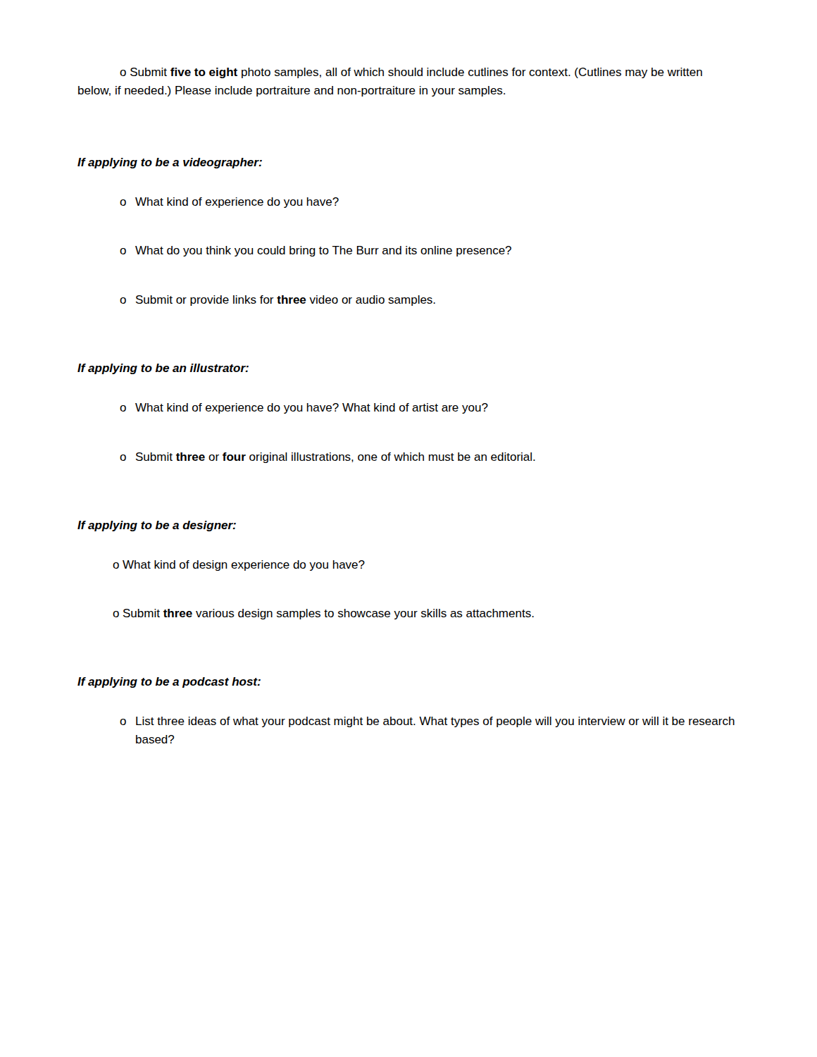o Submit five to eight photo samples, all of which should include cutlines for context. (Cutlines may be written below, if needed.) Please include portraiture and non-portraiture in your samples.
If applying to be a videographer:
What kind of experience do you have?
What do you think you could bring to The Burr and its online presence?
Submit or provide links for three video or audio samples.
If applying to be an illustrator:
What kind of experience do you have? What kind of artist are you?
Submit three or four original illustrations, one of which must be an editorial.
If applying to be a designer:
What kind of design experience do you have?
Submit three various design samples to showcase your skills as attachments.
If applying to be a podcast host:
List three ideas of what your podcast might be about. What types of people will you interview or will it be research based?